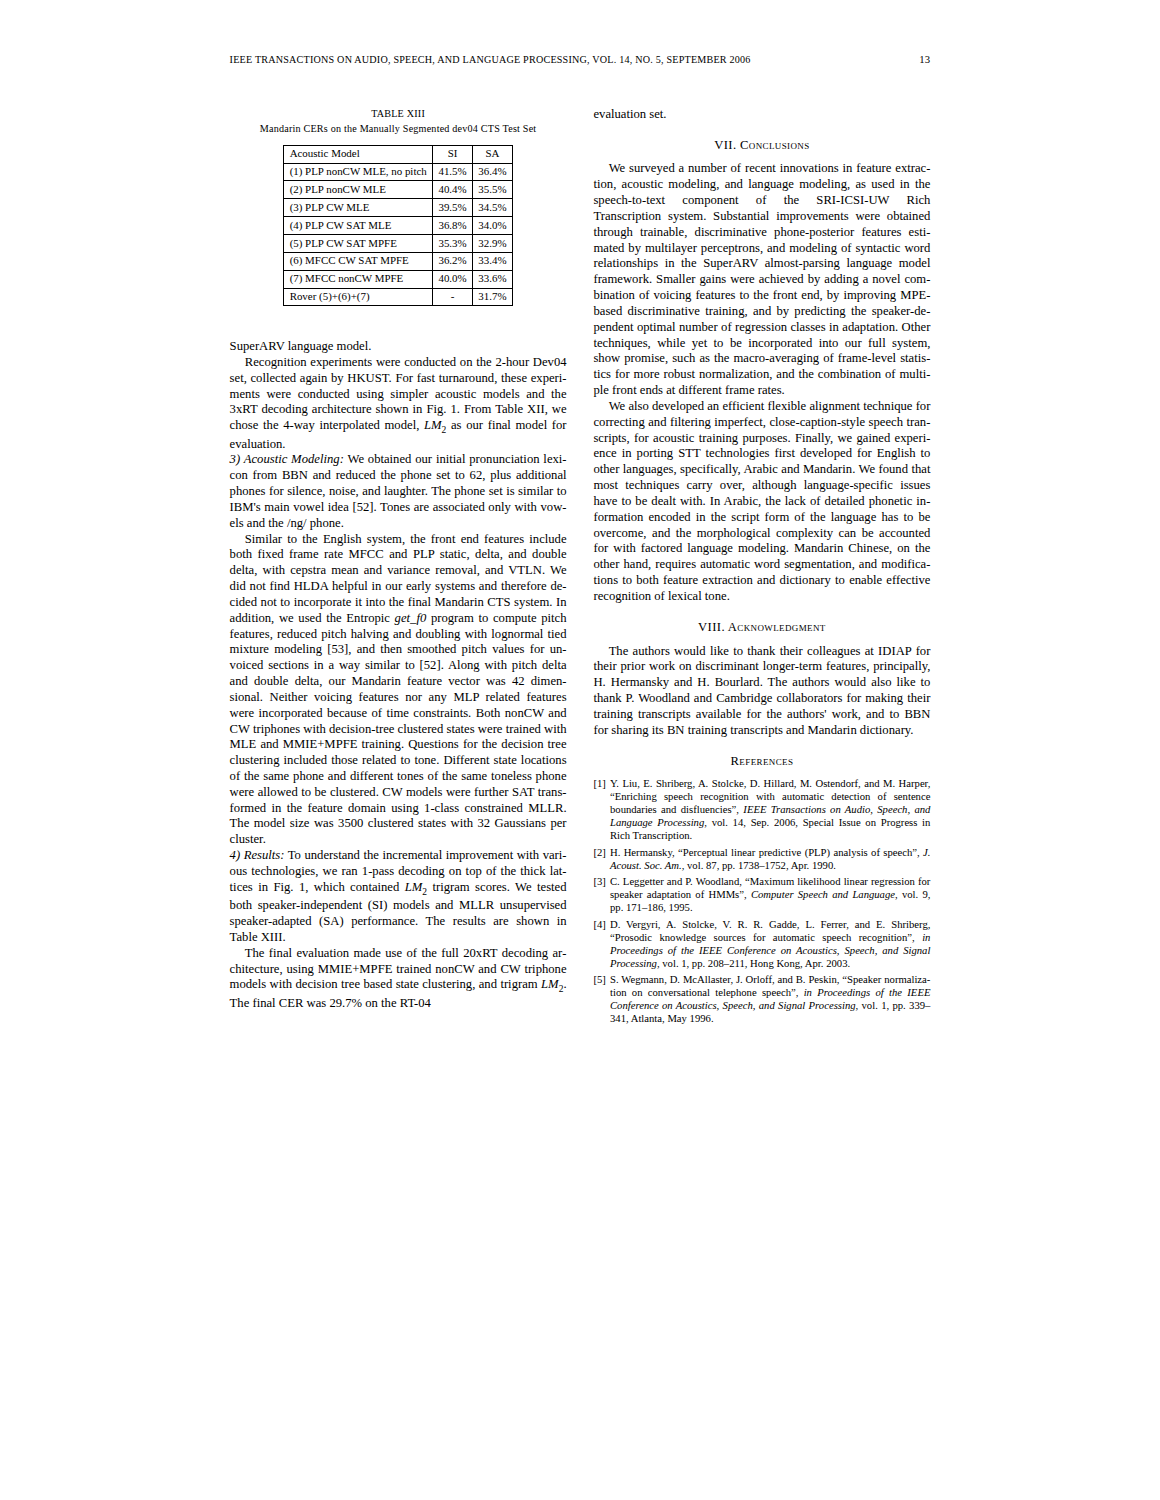IEEE Transactions on Audio, Speech, and Language Processing, Vol. 14, No. 5, September 2006
13
TABLE XIII Mandarin CERs on the Manually Segmented dev04 CTS Test Set
| Acoustic Model | SI | SA |
| (1) PLP nonCW MLE, no pitch | 41.5% | 36.4% |
| (2) PLP nonCW MLE | 40.4% | 35.5% |
| (3) PLP CW MLE | 39.5% | 34.5% |
| (4) PLP CW SAT MLE | 36.8% | 34.0% |
| (5) PLP CW SAT MPFE | 35.3% | 32.9% |
| (6) MFCC CW SAT MPFE | 36.2% | 33.4% |
| (7) MFCC nonCW MPFE | 40.0% | 33.6% |
| Rover (5)+(6)+(7) | - | 31.7% |
SuperARV language model.
Recognition experiments were conducted on the 2-hour Dev04 set, collected again by HKUST. For fast turnaround, these experiments were conducted using simpler acoustic models and the 3xRT decoding architecture shown in Fig. 1. From Table XII, we chose the 4-way interpolated model, LM 2 as our final model for evaluation.
3) Acoustic Modeling:
We obtained our initial pronunciation lexicon from BBN and reduced the phone set to 62, plus additional phones for silence, noise, and laughter. The phone set is similar to IBM's main vowel idea [52]. Tones are associated only with vowels and the /ng/ phone.
Similar to the English system, the front end features include both fixed frame rate MFCC and PLP static, delta, and double delta, with cepstra mean and variance removal, and VTLN. We did not find HLDA helpful in our early systems and therefore decided not to incorporate it into the final Mandarin CTS system. In addition, we used the Entropic get_f0 program to compute pitch features, reduced pitch halving and doubling with lognormal tied mixture modeling [53], and then smoothed pitch values for unvoiced sections in a way similar to [52]. Along with pitch delta and double delta, our Mandarin feature vector was 42 dimensional. Neither voicing features nor any MLP related features were incorporated because of time constraints. Both nonCW and CW triphones with decision-tree clustered states were trained with MLE and MMIE+MPFE training. Questions for the decision tree clustering included those related to tone. Different state locations of the same phone and different tones of the same toneless phone were allowed to be clustered. CW models were further SAT transformed in the feature domain using 1-class constrained MLLR. The model size was 3500 clustered states with 32 Gaussians per cluster.
4) Results:
To understand the incremental improvement with various technologies, we ran 1-pass decoding on top of the thick lattices in Fig. 1, which contained LM 2 trigram scores. We tested both speaker-independent (SI) models and MLLR unsupervised speaker-adapted (SA) performance. The results are shown in Table XIII.
The final evaluation made use of the full 20xRT decoding architecture, using MMIE+MPFE trained nonCW and CW triphone models with decision tree based state clustering, and trigram LM 2. The final CER was 29.7% on the RT-04
evaluation set.
VII. Conclusions
We surveyed a number of recent innovations in feature extraction, acoustic modeling, and language modeling, as used in the speech-to-text component of the SRI-ICSI-UW Rich Transcription system. Substantial improvements were obtained through trainable, discriminative phone-posterior features estimated by multilayer perceptrons, and modeling of syntactic word relationships in the SuperARV almost-parsing language model framework. Smaller gains were achieved by adding a novel combination of voicing features to the front end, by improving MPE-based discriminative training, and by predicting the speaker-dependent optimal number of regression classes in adaptation. Other techniques, while yet to be incorporated into our full system, show promise, such as the macro-averaging of frame-level statistics for more robust normalization, and the combination of multiple front ends at different frame rates.
We also developed an efficient flexible alignment technique for correcting and filtering imperfect, close-caption-style speech transcripts, for acoustic training purposes. Finally, we gained experience in porting STT technologies first developed for English to other languages, specifically, Arabic and Mandarin. We found that most techniques carry over, although language-specific issues have to be dealt with. In Arabic, the lack of detailed phonetic information encoded in the script form of the language has to be overcome, and the morphological complexity can be accounted for with factored language modeling. Mandarin Chinese, on the other hand, requires automatic word segmentation, and modifications to both feature extraction and dictionary to enable effective recognition of lexical tone.
VIII. Acknowledgment
The authors would like to thank their colleagues at IDIAP for their prior work on discriminant longer-term features, principally, H. Hermansky and H. Bourlard. The authors would also like to thank P. Woodland and Cambridge collaborators for making their training transcripts available for the authors' work, and to BBN for sharing its BN training transcripts and Mandarin dictionary.
References
Y. Liu, E. Shriberg, A. Stolcke, D. Hillard, M. Ostendorf, and M. Harper, “Enriching speech recognition with automatic detection of sentence boundaries and disfluencies”, IEEE Transactions on Audio, Speech, and Language Processing, vol. 14, Sep. 2006, Special Issue on Progress in Rich Transcription.
H. Hermansky, “Perceptual linear predictive (PLP) analysis of speech”, J. Acoust. Soc. Am., vol. 87, pp. 1738–1752, Apr. 1990.
C. Leggetter and P. Woodland, “Maximum likelihood linear regression for speaker adaptation of HMMs”, Computer Speech and Language, vol. 9, pp. 171–186, 1995.
D. Vergyri, A. Stolcke, V. R. R. Gadde, L. Ferrer, and E. Shriberg, “Prosodic knowledge sources for automatic speech recognition”, in Proceedings of the IEEE Conference on Acoustics, Speech, and Signal Processing, vol. 1, pp. 208–211, Hong Kong, Apr. 2003.
S. Wegmann, D. McAllaster, J. Orloff, and B. Peskin, “Speaker normalization on conversational telephone speech”, in Proceedings of the IEEE Conference on Acoustics, Speech, and Signal Processing, vol. 1, pp. 339–341, Atlanta, May 1996.